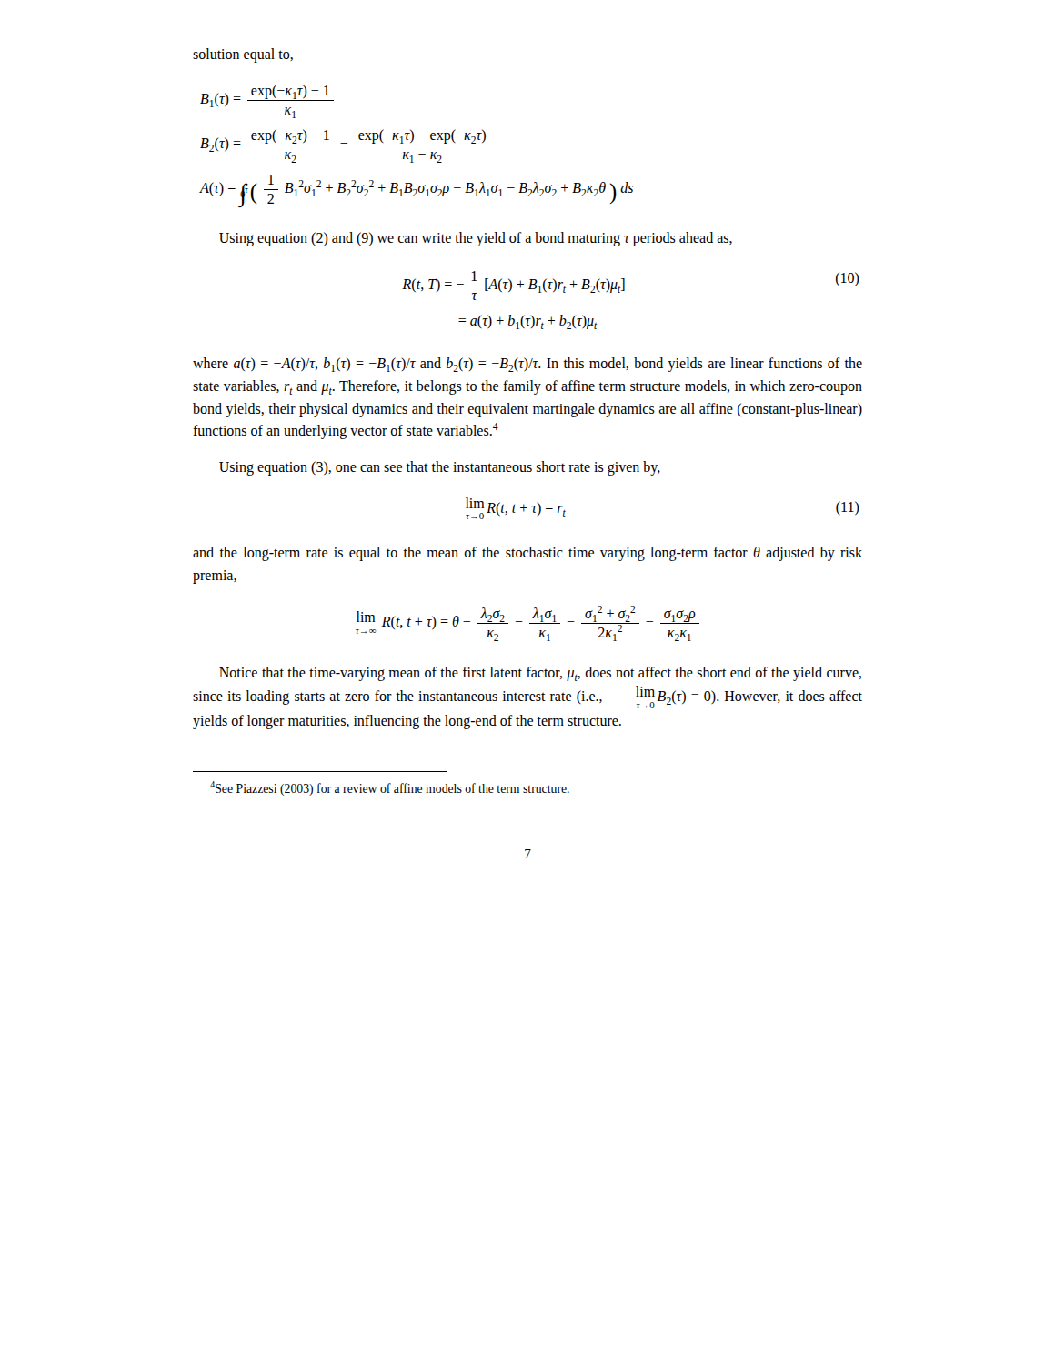solution equal to,
B1(τ) = exp(−κ1τ) − 1 κ1 B2(τ) = exp(−κ2τ) − 1 κ2 − exp(−κ1τ) − exp(−κ2τ) κ1 − κ2 A(τ) = ∫τ 0 ( 12 B12σ12 + B22σ22 + B1B2σ1σ2ρ − B1λ1σ1 − B2λ2σ2 + B2κ2θ ) ds
Using equation (2) and (9) we can write the yield of a bond maturing τ periods ahead as,
(10) R(t, T) = −1 τ[A(τ) + B1(τ)rt + B2(τ)μt] = a(τ) + b1(τ)rt + b2(τ)μt
where a(τ) = −A(τ)/τ, b1(τ) = −B1(τ)/τ and b2(τ) = −B2(τ)/τ. In this model, bond yields are linear functions of the state variables, rt and μt. Therefore, it belongs to the family of affine term structure models, in which zero-coupon bond yields, their physical dynamics and their equivalent martingale dynamics are all affine (constant-plus-linear) functions of an underlying vector of state variables.4
Using equation (3), one can see that the instantaneous short rate is given by,
(11) lim τ→0 R(t, t + τ) = rt
and the long-term rate is equal to the mean of the stochastic time varying long-term factor θ adjusted by risk premia,
lim τ→∞ R(t, t + τ) = θ − λ2σ2 κ2 − λ1σ1 κ1 − σ12 + σ222κ12 − σ1σ2ρ κ2κ1
Notice that the time-varying mean of the first latent factor, μt, does not affect the short end of the yield curve, since its loading starts at zero for the instantaneous interest rate (i.e., lim τ→0 B2(τ) = 0). However, it does affect yields of longer maturities, influencing the long-end of the term structure.
4See Piazzesi (2003) for a review of affine models of the term structure.
7